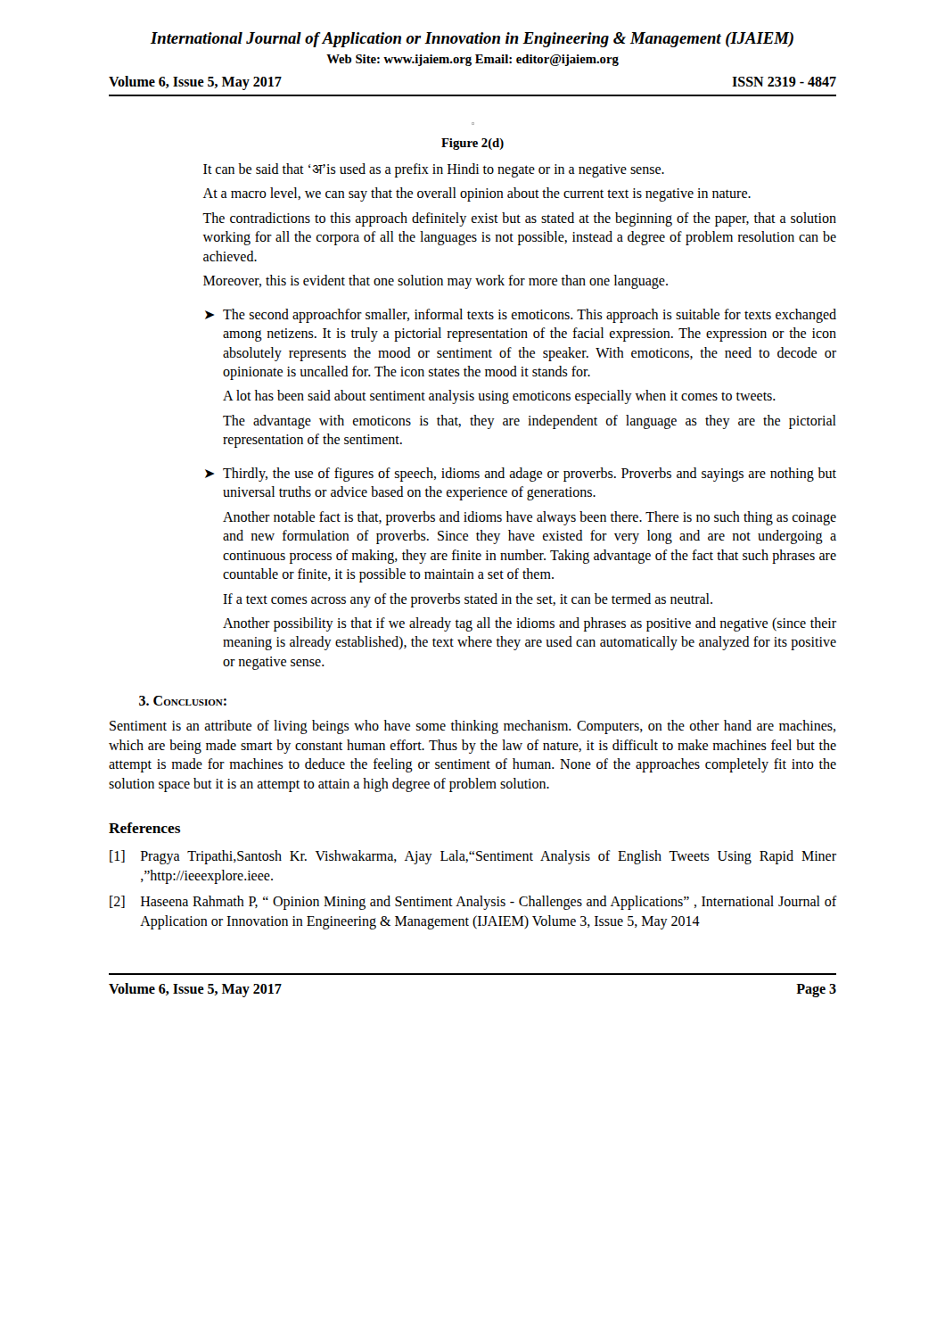International Journal of Application or Innovation in Engineering & Management (IJAIEM)
Web Site: www.ijaiem.org Email: editor@ijaiem.org
Volume 6, Issue 5, May 2017 ISSN 2319 - 4847
Figure 2(d)
It can be said that ‘अ’is used as a prefix in Hindi to negate or in a negative sense.
At a macro level, we can say that the overall opinion about the current text is negative in nature.
The contradictions to this approach definitely exist but as stated at the beginning of the paper, that a solution working for all the corpora of all the languages is not possible, instead a degree of problem resolution can be achieved.
Moreover, this is evident that one solution may work for more than one language.
The second approachfor smaller, informal texts is emoticons. This approach is suitable for texts exchanged among netizens. It is truly a pictorial representation of the facial expression. The expression or the icon absolutely represents the mood or sentiment of the speaker. With emoticons, the need to decode or opinionate is uncalled for. The icon states the mood it stands for.
A lot has been said about sentiment analysis using emoticons especially when it comes to tweets.
The advantage with emoticons is that, they are independent of language as they are the pictorial representation of the sentiment.
Thirdly, the use of figures of speech, idioms and adage or proverbs. Proverbs and sayings are nothing but universal truths or advice based on the experience of generations.
Another notable fact is that, proverbs and idioms have always been there. There is no such thing as coinage and new formulation of proverbs. Since they have existed for very long and are not undergoing a continuous process of making, they are finite in number. Taking advantage of the fact that such phrases are countable or finite, it is possible to maintain a set of them.
If a text comes across any of the proverbs stated in the set, it can be termed as neutral.
Another possibility is that if we already tag all the idioms and phrases as positive and negative (since their meaning is already established), the text where they are used can automatically be analyzed for its positive or negative sense.
3. Conclusion:
Sentiment is an attribute of living beings who have some thinking mechanism. Computers, on the other hand are machines, which are being made smart by constant human effort. Thus by the law of nature, it is difficult to make machines feel but the attempt is made for machines to deduce the feeling or sentiment of human. None of the approaches completely fit into the solution space but it is an attempt to attain a high degree of problem solution.
References
Pragya Tripathi,Santosh Kr. Vishwakarma, Ajay Lala,“Sentiment Analysis of English Tweets Using Rapid Miner ,”http://ieeexplore.ieee.
Haseena Rahmath P, “ Opinion Mining and Sentiment Analysis - Challenges and Applications” , International Journal of Application or Innovation in Engineering & Management (IJAIEM) Volume 3, Issue 5, May 2014
Volume 6, Issue 5, May 2017 Page 3